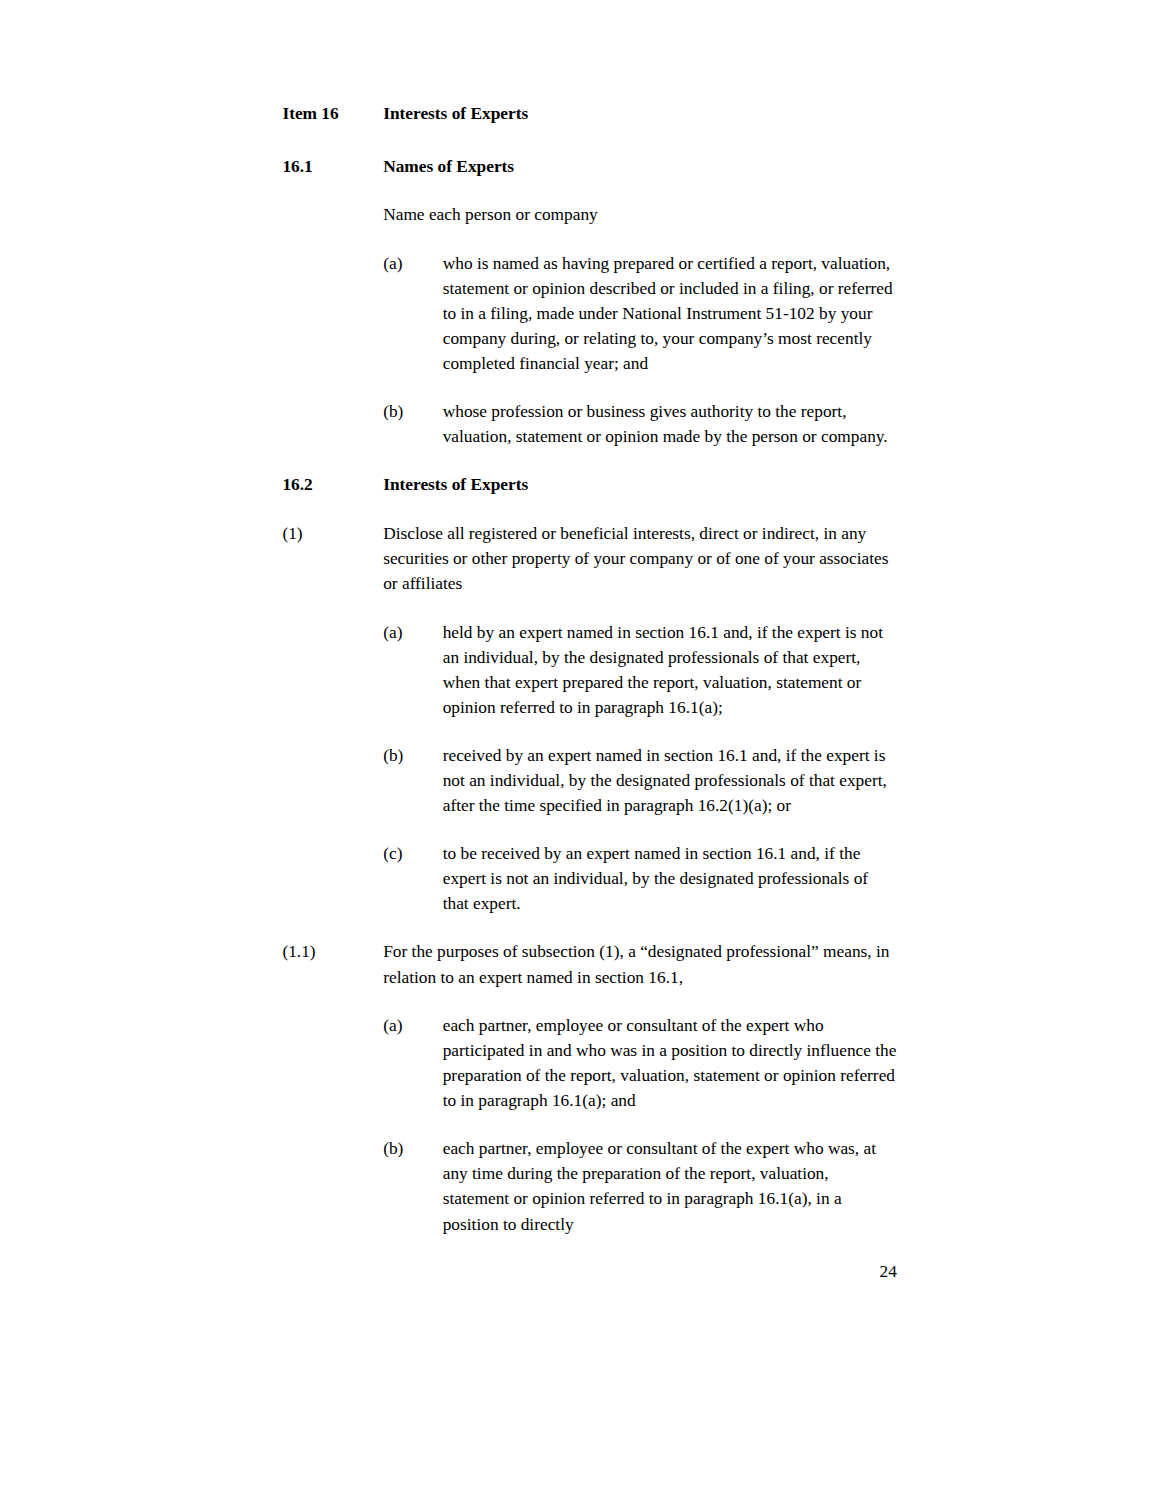Item 16
Interests of Experts
16.1
Names of Experts
Name each person or company
(a)
who is named as having prepared or certified a report, valuation, statement or opinion described or included in a filing, or referred to in a filing, made under National Instrument 51-102 by your company during, or relating to, your company’s most recently completed financial year; and
(b)
whose profession or business gives authority to the report, valuation, statement or opinion made by the person or company.
16.2
Interests of Experts
(1)
Disclose all registered or beneficial interests, direct or indirect, in any securities or other property of your company or of one of your associates or affiliates
(a)
held by an expert named in section 16.1 and, if the expert is not an individual, by the designated professionals of that expert, when that expert prepared the report, valuation, statement or opinion referred to in paragraph 16.1(a);
(b)
received by an expert named in section 16.1 and, if the expert is not an individual, by the designated professionals of that expert, after the time specified in paragraph 16.2(1)(a); or
(c)
to be received by an expert named in section 16.1 and, if the expert is not an individual, by the designated professionals of that expert.
(1.1)
For the purposes of subsection (1), a “designated professional” means, in relation to an expert named in section 16.1,
(a)
each partner, employee or consultant of the expert who participated in and who was in a position to directly influence the preparation of the report, valuation, statement or opinion referred to in paragraph 16.1(a); and
(b)
each partner, employee or consultant of the expert who was, at any time during the preparation of the report, valuation, statement or opinion referred to in paragraph 16.1(a), in a position to directly
24